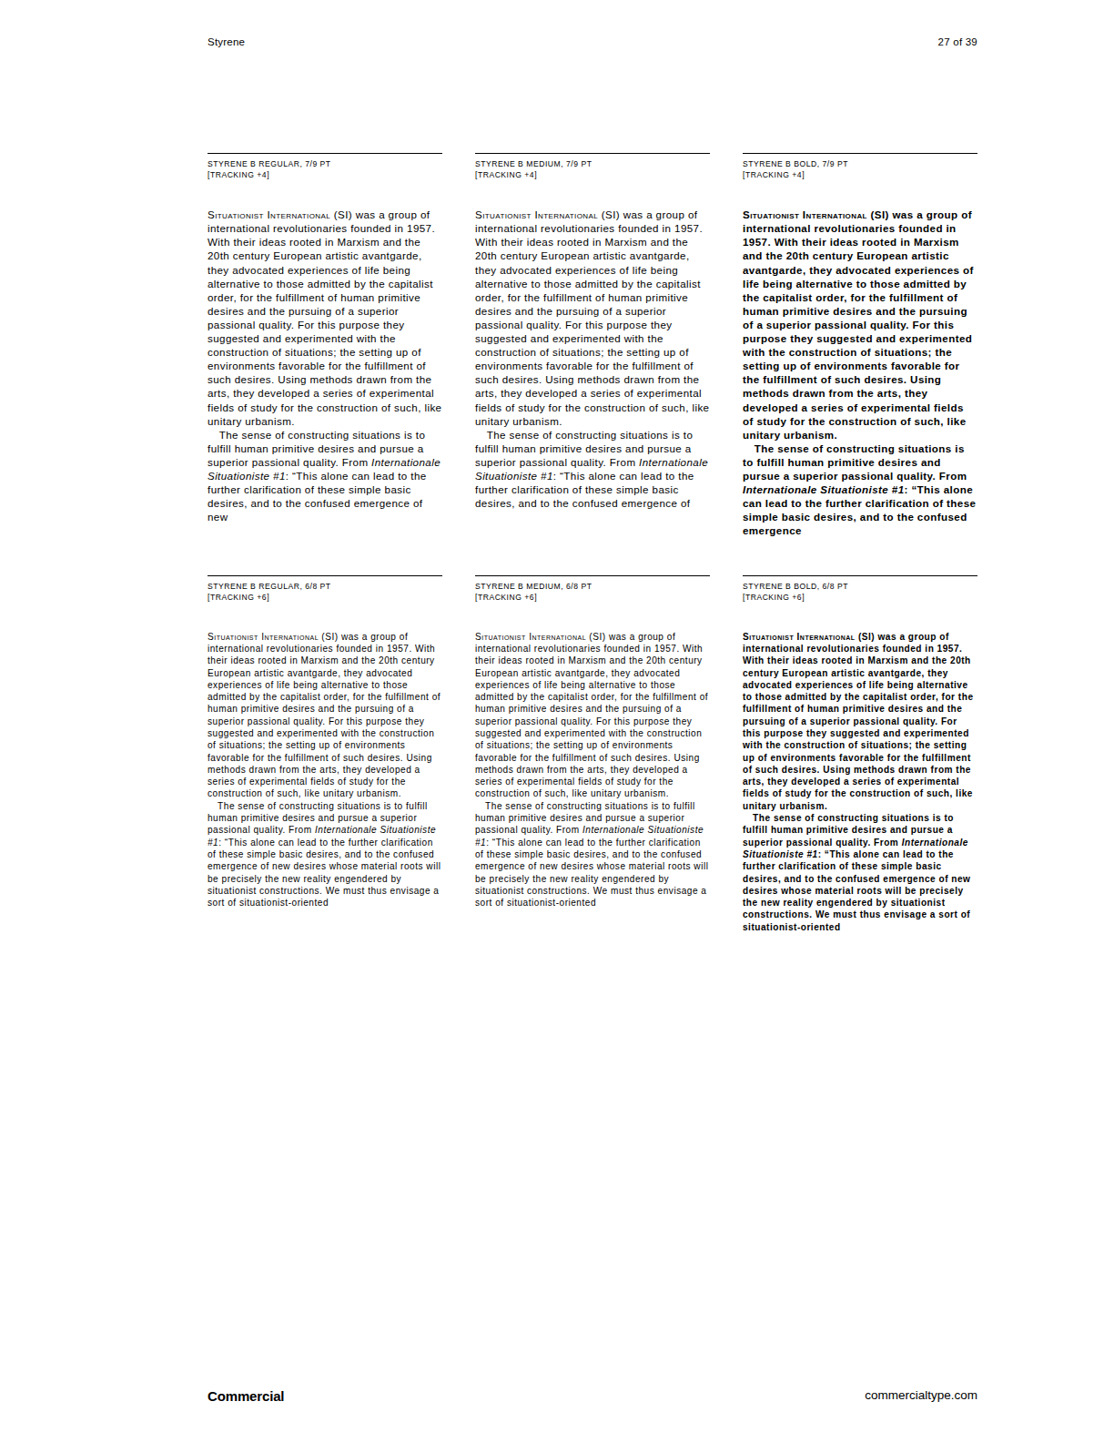Styrene
27 of 39
Styrene B Regular, 7/9 pt[Tracking +4]
Situationist International (SI) was a group of international revolutionaries founded in 1957. With their ideas rooted in Marxism and the 20th century European artistic avantgarde, they advocated experiences of life being alternative to those admitted by the capitalist order, for the fulfillment of human primitive desires and the pursuing of a superior passional quality. For this purpose they suggested and experimented with the construction of situations; the setting up of environments favorable for the fulfillment of such desires. Using methods drawn from the arts, they developed a series of experimental fields of study for the construction of such, like unitary urbanism.
The sense of constructing situations is to fulfill human primitive desires and pursue a superior passional quality. From Internationale Situationiste #1: “This alone can lead to the further clarification of these simple basic desires, and to the confused emergence of new
Styrene B Medium, 7/9 pt[Tracking +4]
Situationist International (SI) was a group of international revolutionaries founded in 1957. With their ideas rooted in Marxism and the 20th century European artistic avantgarde, they advocated experiences of life being alternative to those admitted by the capitalist order, for the fulfillment of human primitive desires and the pursuing of a superior passional quality. For this purpose they suggested and experimented with the construction of situations; the setting up of environments favorable for the fulfillment of such desires. Using methods drawn from the arts, they developed a series of experimental fields of study for the construction of such, like unitary urbanism.
The sense of constructing situations is to fulfill human primitive desires and pursue a superior passional quality. From Internationale Situationiste #1: “This alone can lead to the further clarification of these simple basic desires, and to the confused emergence of
Styrene B Bold, 7/9 pt[Tracking +4]
Situationist International (SI) was a group of international revolutionaries founded in 1957. With their ideas rooted in Marxism and the 20th century European artistic avantgarde, they advocated experiences of life being alternative to those admitted by the capitalist order, for the fulfillment of human primitive desires and the pursuing of a superior passional quality. For this purpose they suggested and experimented with the construction of situations; the setting up of environments favorable for the fulfillment of such desires. Using methods drawn from the arts, they developed a series of experimental fields of study for the construction of such, like unitary urbanism.
The sense of constructing situations is to fulfill human primitive desires and pursue a superior passional quality. From Internationale Situationiste #1: “This alone can lead to the further clarification of these simple basic desires, and to the confused emergence
Styrene B Regular, 6/8 pt[Tracking +6]
Situationist International (SI) was a group of international revolutionaries founded in 1957. With their ideas rooted in Marxism and the 20th century European artistic avantgarde, they advocated experiences of life being alternative to those admitted by the capitalist order, for the fulfillment of human primitive desires and the pursuing of a superior passional quality. For this purpose they suggested and experimented with the construction of situations; the setting up of environments favorable for the fulfillment of such desires. Using methods drawn from the arts, they developed a series of experimental fields of study for the construction of such, like unitary urbanism.
The sense of constructing situations is to fulfill human primitive desires and pursue a superior passional quality. From Internationale Situationiste #1: “This alone can lead to the further clarification of these simple basic desires, and to the confused emergence of new desires whose material roots will be precisely the new reality engendered by situationist constructions. We must thus envisage a sort of situationist-oriented
Styrene B Medium, 6/8 pt[Tracking +6]
Situationist International (SI) was a group of international revolutionaries founded in 1957. With their ideas rooted in Marxism and the 20th century European artistic avantgarde, they advocated experiences of life being alternative to those admitted by the capitalist order, for the fulfillment of human primitive desires and the pursuing of a superior passional quality. For this purpose they suggested and experimented with the construction of situations; the setting up of environments favorable for the fulfillment of such desires. Using methods drawn from the arts, they developed a series of experimental fields of study for the construction of such, like unitary urbanism.
The sense of constructing situations is to fulfill human primitive desires and pursue a superior passional quality. From Internationale Situationiste #1: “This alone can lead to the further clarification of these simple basic desires, and to the confused emergence of new desires whose material roots will be precisely the new reality engendered by situationist constructions. We must thus envisage a sort of situationist-oriented
Styrene B Bold, 6/8 pt[Tracking +6]
Situationist International (SI) was a group of international revolutionaries founded in 1957. With their ideas rooted in Marxism and the 20th century European artistic avantgarde, they advocated experiences of life being alternative to those admitted by the capitalist order, for the fulfillment of human primitive desires and the pursuing of a superior passional quality. For this purpose they suggested and experimented with the construction of situations; the setting up of environments favorable for the fulfillment of such desires. Using methods drawn from the arts, they developed a series of experimental fields of study for the construction of such, like unitary urbanism.
The sense of constructing situations is to fulfill human primitive desires and pursue a superior passional quality. From Internationale Situationiste #1: “This alone can lead to the further clarification of these simple basic desires, and to the confused emergence of new desires whose material roots will be precisely the new reality engendered by situationist constructions. We must thus envisage a sort of situationist-oriented
Commercial
commercialtype.com